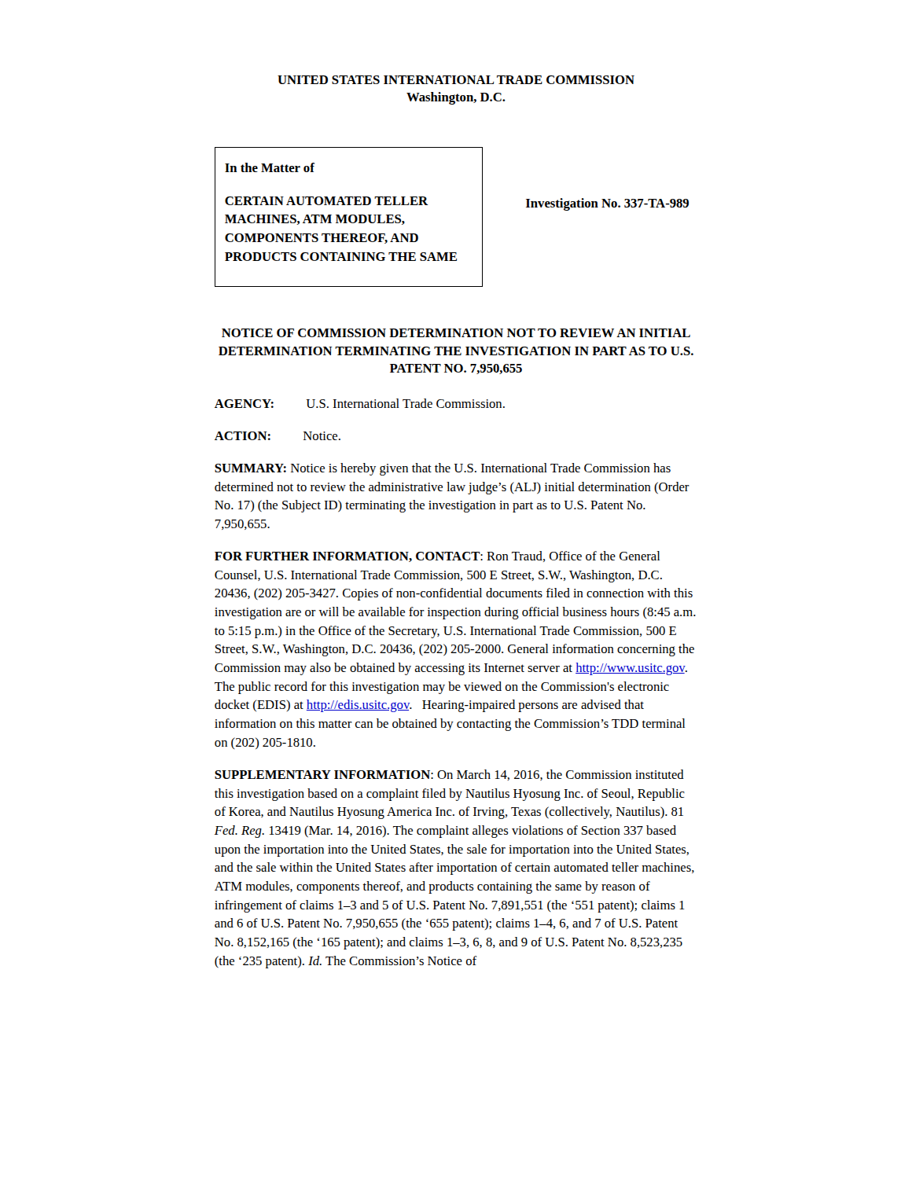UNITED STATES INTERNATIONAL TRADE COMMISSION
Washington, D.C.
| In the Matter of CERTAIN AUTOMATED TELLER MACHINES, ATM MODULES, COMPONENTS THEREOF, AND PRODUCTS CONTAINING THE SAME | Investigation No. 337-TA-989 |
Notice of Commission Determination Not to Review an Initial Determination Terminating the Investigation in Part as to U.S. Patent No. 7,950,655
AGENCY: U.S. International Trade Commission.
ACTION: Notice.
SUMMARY: Notice is hereby given that the U.S. International Trade Commission has determined not to review the administrative law judge’s (ALJ) initial determination (Order No. 17) (the Subject ID) terminating the investigation in part as to U.S. Patent No. 7,950,655.
FOR FURTHER INFORMATION, CONTACT: Ron Traud, Office of the General Counsel, U.S. International Trade Commission, 500 E Street, S.W., Washington, D.C. 20436, (202) 205-3427. Copies of non-confidential documents filed in connection with this investigation are or will be available for inspection during official business hours (8:45 a.m. to 5:15 p.m.) in the Office of the Secretary, U.S. International Trade Commission, 500 E Street, S.W., Washington, D.C. 20436, (202) 205-2000. General information concerning the Commission may also be obtained by accessing its Internet server at http://www.usitc.gov. The public record for this investigation may be viewed on the Commission's electronic docket (EDIS) at http://edis.usitc.gov. Hearing-impaired persons are advised that information on this matter can be obtained by contacting the Commission’s TDD terminal on (202) 205-1810.
SUPPLEMENTARY INFORMATION: On March 14, 2016, the Commission instituted this investigation based on a complaint filed by Nautilus Hyosung Inc. of Seoul, Republic of Korea, and Nautilus Hyosung America Inc. of Irving, Texas (collectively, Nautilus). 81 Fed. Reg. 13419 (Mar. 14, 2016). The complaint alleges violations of Section 337 based upon the importation into the United States, the sale for importation into the United States, and the sale within the United States after importation of certain automated teller machines, ATM modules, components thereof, and products containing the same by reason of infringement of claims 1–3 and 5 of U.S. Patent No. 7,891,551 (the ‘551 patent); claims 1 and 6 of U.S. Patent No. 7,950,655 (the ‘655 patent); claims 1–4, 6, and 7 of U.S. Patent No. 8,152,165 (the ‘165 patent); and claims 1–3, 6, 8, and 9 of U.S. Patent No. 8,523,235 (the ‘235 patent). Id. The Commission’s Notice of